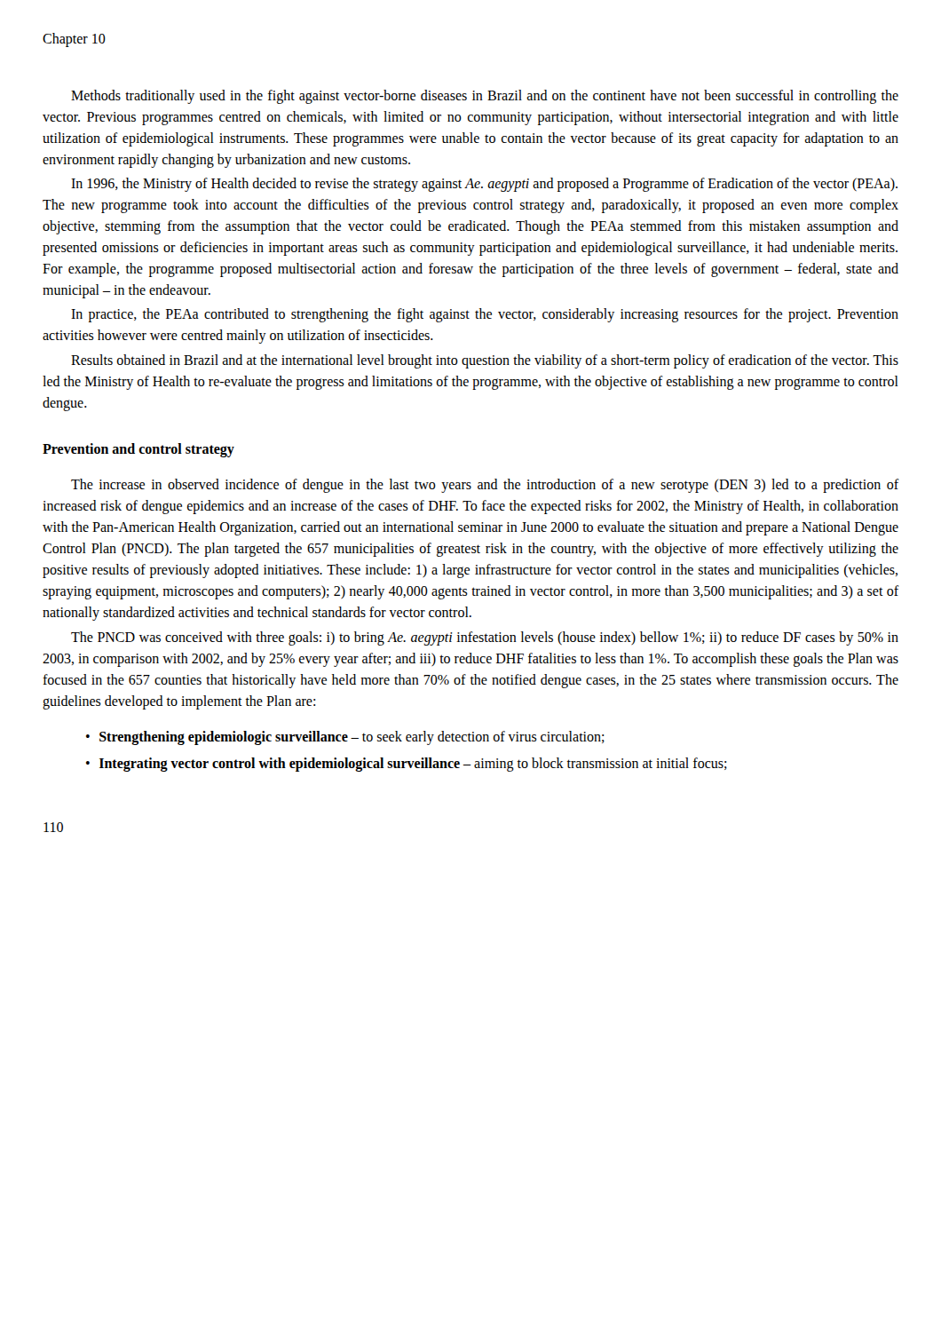Chapter 10
Methods traditionally used in the fight against vector-borne diseases in Brazil and on the continent have not been successful in controlling the vector. Previous programmes centred on chemicals, with limited or no community participation, without intersectorial integration and with little utilization of epidemiological instruments. These programmes were unable to contain the vector because of its great capacity for adaptation to an environment rapidly changing by urbanization and new customs.
In 1996, the Ministry of Health decided to revise the strategy against Ae. aegypti and proposed a Programme of Eradication of the vector (PEAa). The new programme took into account the difficulties of the previous control strategy and, paradoxically, it proposed an even more complex objective, stemming from the assumption that the vector could be eradicated. Though the PEAa stemmed from this mistaken assumption and presented omissions or deficiencies in important areas such as community participation and epidemiological surveillance, it had undeniable merits. For example, the programme proposed multisectorial action and foresaw the participation of the three levels of government – federal, state and municipal – in the endeavour.
In practice, the PEAa contributed to strengthening the fight against the vector, considerably increasing resources for the project. Prevention activities however were centred mainly on utilization of insecticides.
Results obtained in Brazil and at the international level brought into question the viability of a short-term policy of eradication of the vector. This led the Ministry of Health to re-evaluate the progress and limitations of the programme, with the objective of establishing a new programme to control dengue.
Prevention and control strategy
The increase in observed incidence of dengue in the last two years and the introduction of a new serotype (DEN 3) led to a prediction of increased risk of dengue epidemics and an increase of the cases of DHF. To face the expected risks for 2002, the Ministry of Health, in collaboration with the Pan-American Health Organization, carried out an international seminar in June 2000 to evaluate the situation and prepare a National Dengue Control Plan (PNCD). The plan targeted the 657 municipalities of greatest risk in the country, with the objective of more effectively utilizing the positive results of previously adopted initiatives. These include: 1) a large infrastructure for vector control in the states and municipalities (vehicles, spraying equipment, microscopes and computers); 2) nearly 40,000 agents trained in vector control, in more than 3,500 municipalities; and 3) a set of nationally standardized activities and technical standards for vector control.
The PNCD was conceived with three goals: i) to bring Ae. aegypti infestation levels (house index) bellow 1%; ii) to reduce DF cases by 50% in 2003, in comparison with 2002, and by 25% every year after; and iii) to reduce DHF fatalities to less than 1%. To accomplish these goals the Plan was focused in the 657 counties that historically have held more than 70% of the notified dengue cases, in the 25 states where transmission occurs. The guidelines developed to implement the Plan are:
Strengthening epidemiologic surveillance – to seek early detection of virus circulation;
Integrating vector control with epidemiological surveillance – aiming to block transmission at initial focus;
110